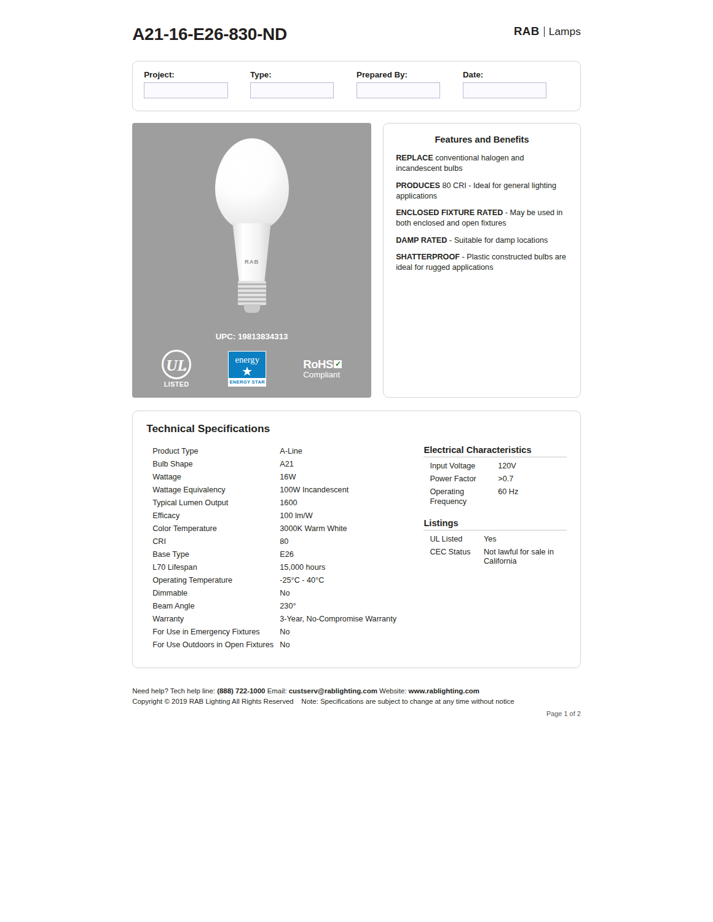A21-16-E26-830-ND
RAB Lamps
Project:
Type:
Prepared By:
Date:
RAB
UPC: 19813834313
UL®
LISTED
energy
★
ENERGY STAR
RoHS✓
Compliant
Features and Benefits
REPLACE conventional halogen and incandescent bulbs
PRODUCES 80 CRI - Ideal for general lighting applications
ENCLOSED FIXTURE RATED - May be used in both enclosed and open fixtures
DAMP RATED - Suitable for damp locations
SHATTERPROOF - Plastic constructed bulbs are ideal for rugged applications
Technical Specifications
| Product Type | A-Line |
| Bulb Shape | A21 |
| Wattage | 16W |
| Wattage Equivalency | 100W Incandescent |
| Typical Lumen Output | 1600 |
| Efficacy | 100 lm/W |
| Color Temperature | 3000K Warm White |
| CRI | 80 |
| Base Type | E26 |
| L70 Lifespan | 15,000 hours |
| Operating Temperature | -25°C - 40°C |
| Dimmable | No |
| Beam Angle | 230° |
| Warranty | 3-Year, No-Compromise Warranty |
| For Use in Emergency Fixtures | No |
| For Use Outdoors in Open Fixtures | No |
Electrical Characteristics
| Input Voltage | 120V |
| Power Factor | >0.7 |
| Operating Frequency | 60 Hz |
Listings
| UL Listed | Yes |
| CEC Status | Not lawful for sale in California |
Need help? Tech help line: (888) 722-1000 Email: custserv@rablighting.com Website: www.rablighting.com
Copyright © 2019 RAB Lighting All Rights Reserved Note: Specifications are subject to change at any time without notice
Page 1 of 2